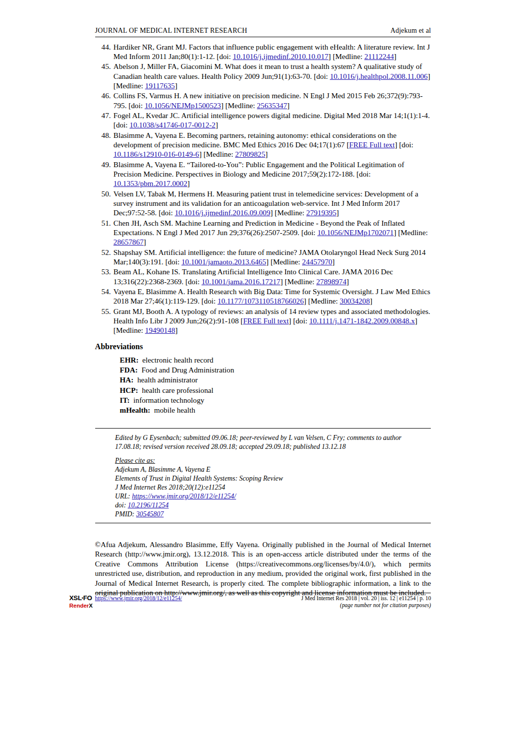Journal of Medical Internet Research Adjekum et al
44. Hardiker NR, Grant MJ. Factors that influence public engagement with eHealth: A literature review. Int J Med Inform 2011 Jan;80(1):1-12. [doi: 10.1016/j.ijmedinf.2010.10.017] [Medline: 21112244]
45. Abelson J, Miller FA, Giacomini M. What does it mean to trust a health system? A qualitative study of Canadian health care values. Health Policy 2009 Jun;91(1):63-70. [doi: 10.1016/j.healthpol.2008.11.006] [Medline: 19117635]
46. Collins FS, Varmus H. A new initiative on precision medicine. N Engl J Med 2015 Feb 26;372(9):793-795. [doi: 10.1056/NEJMp1500523] [Medline: 25635347]
47. Fogel AL, Kvedar JC. Artificial intelligence powers digital medicine. Digital Med 2018 Mar 14;1(1):1-4. [doi: 10.1038/s41746-017-0012-2]
48. Blasimme A, Vayena E. Becoming partners, retaining autonomy: ethical considerations on the development of precision medicine. BMC Med Ethics 2016 Dec 04;17(1):67 [FREE Full text] [doi: 10.1186/s12910-016-0149-6] [Medline: 27809825]
49. Blasimme A, Vayena E. “Tailored-to-You”: Public Engagement and the Political Legitimation of Precision Medicine. Perspectives in Biology and Medicine 2017;59(2):172-188. [doi: 10.1353/pbm.2017.0002]
50. Velsen LV, Tabak M, Hermens H. Measuring patient trust in telemedicine services: Development of a survey instrument and its validation for an anticoagulation web-service. Int J Med Inform 2017 Dec;97:52-58. [doi: 10.1016/j.ijmedinf.2016.09.009] [Medline: 27919395]
51. Chen JH, Asch SM. Machine Learning and Prediction in Medicine - Beyond the Peak of Inflated Expectations. N Engl J Med 2017 Jun 29;376(26):2507-2509. [doi: 10.1056/NEJMp1702071] [Medline: 28657867]
52. Shapshay SM. Artificial intelligence: the future of medicine? JAMA Otolaryngol Head Neck Surg 2014 Mar;140(3):191. [doi: 10.1001/jamaoto.2013.6465] [Medline: 24457970]
53. Beam AL, Kohane IS. Translating Artificial Intelligence Into Clinical Care. JAMA 2016 Dec 13;316(22):2368-2369. [doi: 10.1001/jama.2016.17217] [Medline: 27898974]
54. Vayena E, Blasimme A. Health Research with Big Data: Time for Systemic Oversight. J Law Med Ethics 2018 Mar 27;46(1):119-129. [doi: 10.1177/1073110518766026] [Medline: 30034208]
55. Grant MJ, Booth A. A typology of reviews: an analysis of 14 review types and associated methodologies. Health Info Libr J 2009 Jun;26(2):91-108 [FREE Full text] [doi: 10.1111/j.1471-1842.2009.00848.x] [Medline: 19490148]
Abbreviations
EHR: electronic health record
FDA: Food and Drug Administration
HA: health administrator
HCP: health care professional
IT: information technology
mHealth: mobile health
Edited by G Eysenbach; submitted 09.06.18; peer-reviewed by L van Velsen, C Fry; comments to author 17.08.18; revised version received 28.09.18; accepted 29.09.18; published 13.12.18
Please cite as:
Adjekum A, Blasimme A, Vayena E
Elements of Trust in Digital Health Systems: Scoping Review
J Med Internet Res 2018;20(12):e11254
URL: https://www.jmir.org/2018/12/e11254/
doi: 10.2196/11254
PMID: 30545807
©Afua Adjekum, Alessandro Blasimme, Effy Vayena. Originally published in the Journal of Medical Internet Research (http://www.jmir.org), 13.12.2018. This is an open-access article distributed under the terms of the Creative Commons Attribution License (https://creativecommons.org/licenses/by/4.0/), which permits unrestricted use, distribution, and reproduction in any medium, provided the original work, first published in the Journal of Medical Internet Research, is properly cited. The complete bibliographic information, a link to the original publication on http://www.jmir.org/, as well as this copyright and license information must be included.
XSL•FO
Render X
https://www.jmir.org/2018/12/e11254/ J Med Internet Res 2018 | vol. 20 | iss. 12 | e11254 | p. 10
(page number not for citation purposes)